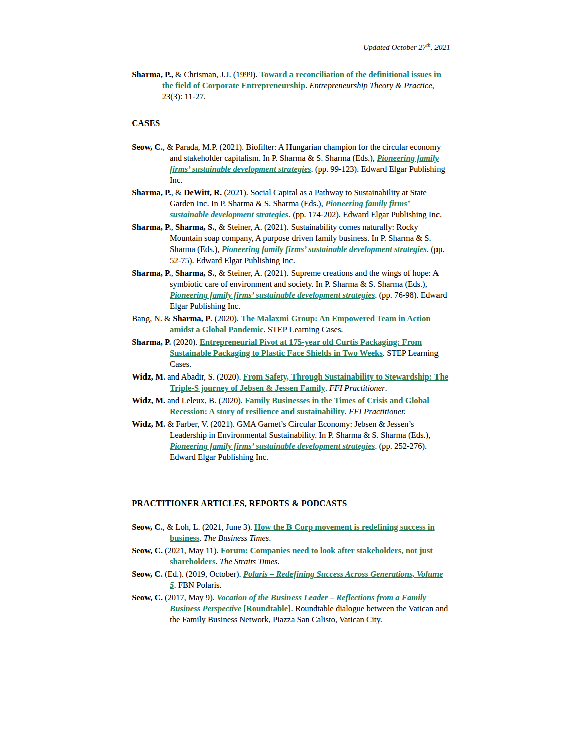Updated October 27th, 2021
Sharma, P., & Chrisman, J.J. (1999). Toward a reconciliation of the definitional issues in the field of Corporate Entrepreneurship. Entrepreneurship Theory & Practice, 23(3): 11-27.
Cases
Seow, C., & Parada, M.P. (2021). Biofilter: A Hungarian champion for the circular economy and stakeholder capitalism. In P. Sharma & S. Sharma (Eds.), Pioneering family firms’ sustainable development strategies. (pp. 99-123). Edward Elgar Publishing Inc.
Sharma, P., & DeWitt, R. (2021). Social Capital as a Pathway to Sustainability at State Garden Inc. In P. Sharma & S. Sharma (Eds.), Pioneering family firms’ sustainable development strategies. (pp. 174-202). Edward Elgar Publishing Inc.
Sharma, P., Sharma, S., & Steiner, A. (2021). Sustainability comes naturally: Rocky Mountain soap company, A purpose driven family business. In P. Sharma & S. Sharma (Eds.), Pioneering family firms’ sustainable development strategies. (pp. 52-75). Edward Elgar Publishing Inc.
Sharma, P., Sharma, S., & Steiner, A. (2021). Supreme creations and the wings of hope: A symbiotic care of environment and society. In P. Sharma & S. Sharma (Eds.), Pioneering family firms’ sustainable development strategies. (pp. 76-98). Edward Elgar Publishing Inc.
Bang, N. & Sharma, P. (2020). The Malaxmi Group: An Empowered Team in Action amidst a Global Pandemic. STEP Learning Cases.
Sharma, P. (2020). Entrepreneurial Pivot at 175-year old Curtis Packaging: From Sustainable Packaging to Plastic Face Shields in Two Weeks. STEP Learning Cases.
Widz, M. and Abadir, S. (2020). From Safety, Through Sustainability to Stewardship: The Triple-S journey of Jebsen & Jessen Family. FFI Practitioner.
Widz, M. and Leleux, B. (2020). Family Businesses in the Times of Crisis and Global Recession: A story of resilience and sustainability. FFI Practitioner.
Widz, M. & Farber, V. (2021). GMA Garnet’s Circular Economy: Jebsen & Jessen’s Leadership in Environmental Sustainability. In P. Sharma & S. Sharma (Eds.), Pioneering family firms’ sustainable development strategies. (pp. 252-276). Edward Elgar Publishing Inc.
Practitioner Articles, Reports & Podcasts
Seow, C., & Loh, L. (2021, June 3). How the B Corp movement is redefining success in business. The Business Times.
Seow, C. (2021, May 11). Forum: Companies need to look after stakeholders, not just shareholders. The Straits Times.
Seow, C. (Ed.). (2019, October). Polaris – Redefining Success Across Generations, Volume 5. FBN Polaris.
Seow, C. (2017, May 9). Vocation of the Business Leader – Reflections from a Family Business Perspective [Roundtable]. Roundtable dialogue between the Vatican and the Family Business Network, Piazza San Calisto, Vatican City.